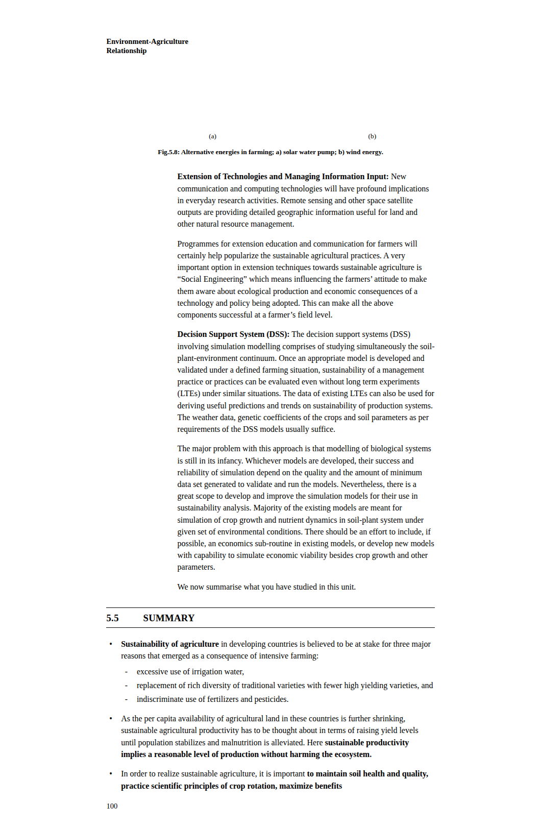Environment-Agriculture
Relationship
(a) (b)
Fig.5.8: Alternative energies in farming; a) solar water pump; b) wind energy.
Extension of Technologies and Managing Information Input: New communication and computing technologies will have profound implications in everyday research activities. Remote sensing and other space satellite outputs are providing detailed geographic information useful for land and other natural resource management.
Programmes for extension education and communication for farmers will certainly help popularize the sustainable agricultural practices. A very important option in extension techniques towards sustainable agriculture is “Social Engineering” which means influencing the farmers’ attitude to make them aware about ecological production and economic consequences of a technology and policy being adopted. This can make all the above components successful at a farmer’s field level.
Decision Support System (DSS): The decision support systems (DSS) involving simulation modelling comprises of studying simultaneously the soil-plant-environment continuum. Once an appropriate model is developed and validated under a defined farming situation, sustainability of a management practice or practices can be evaluated even without long term experiments (LTEs) under similar situations. The data of existing LTEs can also be used for deriving useful predictions and trends on sustainability of production systems. The weather data, genetic coefficients of the crops and soil parameters as per requirements of the DSS models usually suffice.
The major problem with this approach is that modelling of biological systems is still in its infancy. Whichever models are developed, their success and reliability of simulation depend on the quality and the amount of minimum data set generated to validate and run the models. Nevertheless, there is a great scope to develop and improve the simulation models for their use in sustainability analysis. Majority of the existing models are meant for simulation of crop growth and nutrient dynamics in soil-plant system under given set of environmental conditions. There should be an effort to include, if possible, an economics sub-routine in existing models, or develop new models with capability to simulate economic viability besides crop growth and other parameters.
We now summarise what you have studied in this unit.
5.5 SUMMARY
Sustainability of agriculture in developing countries is believed to be at stake for three major reasons that emerged as a consequence of intensive farming:
excessive use of irrigation water,
replacement of rich diversity of traditional varieties with fewer high yielding varieties, and
indiscriminate use of fertilizers and pesticides.
As the per capita availability of agricultural land in these countries is further shrinking, sustainable agricultural productivity has to be thought about in terms of raising yield levels until population stabilizes and malnutrition is alleviated. Here sustainable productivity implies a reasonable level of production without harming the ecosystem.
In order to realize sustainable agriculture, it is important to maintain soil health and quality, practice scientific principles of crop rotation, maximize benefits
100